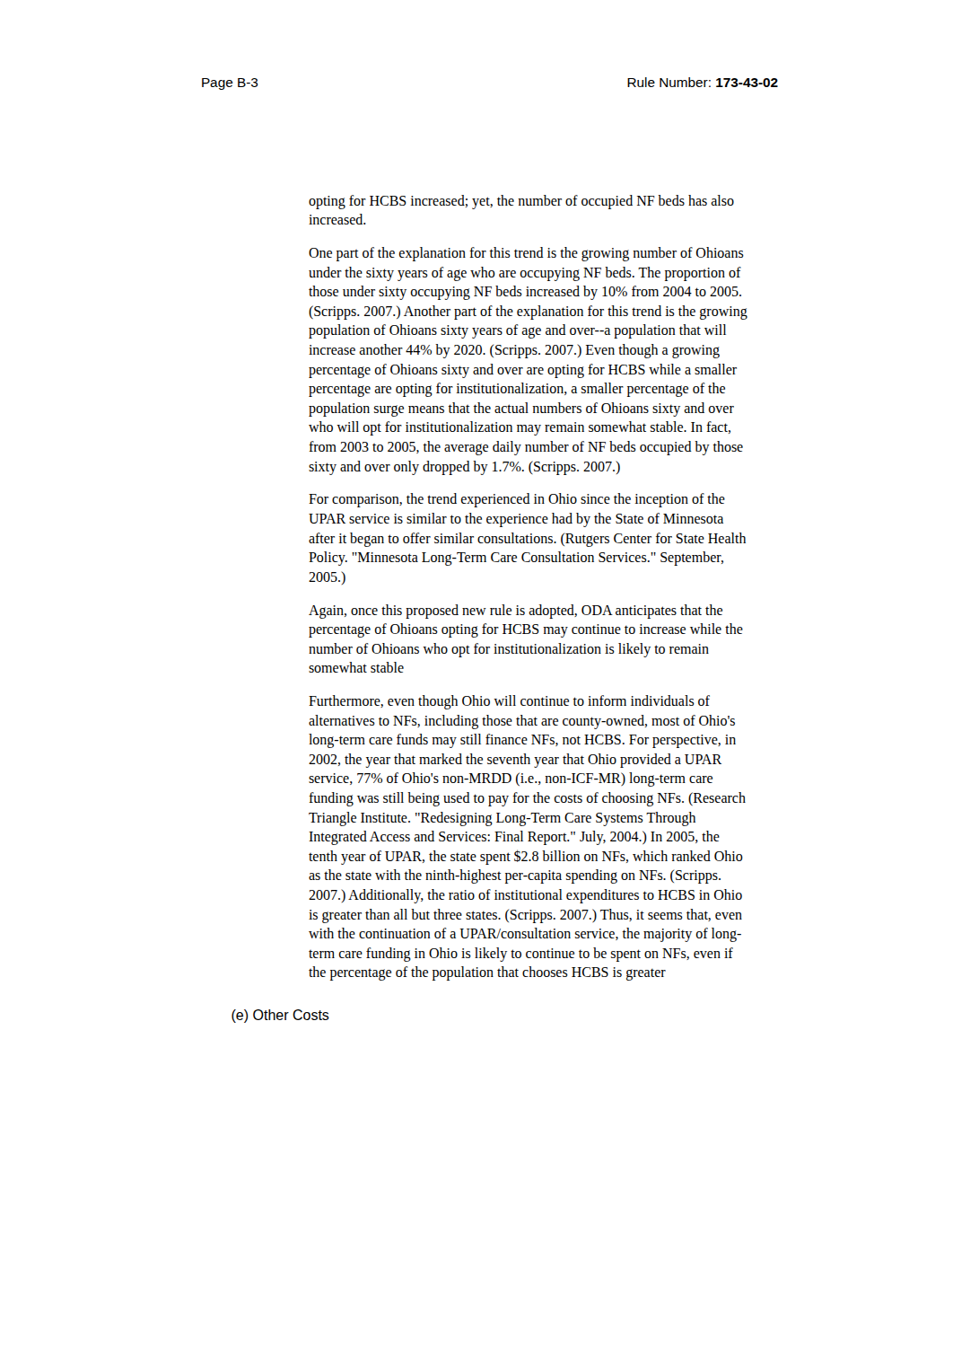Page B-3
Rule Number: 173-43-02
opting for HCBS increased; yet, the number of occupied NF beds has also increased.
One part of the explanation for this trend is the growing number of Ohioans under the sixty years of age who are occupying NF beds. The proportion of those under sixty occupying NF beds increased by 10% from 2004 to 2005. (Scripps. 2007.) Another part of the explanation for this trend is the growing population of Ohioans sixty years of age and over--a population that will increase another 44% by 2020. (Scripps. 2007.) Even though a growing percentage of Ohioans sixty and over are opting for HCBS while a smaller percentage are opting for institutionalization, a smaller percentage of the population surge means that the actual numbers of Ohioans sixty and over who will opt for institutionalization may remain somewhat stable. In fact, from 2003 to 2005, the average daily number of NF beds occupied by those sixty and over only dropped by 1.7%. (Scripps. 2007.)
For comparison, the trend experienced in Ohio since the inception of the UPAR service is similar to the experience had by the State of Minnesota after it began to offer similar consultations. (Rutgers Center for State Health Policy. "Minnesota Long-Term Care Consultation Services." September, 2005.)
Again, once this proposed new rule is adopted, ODA anticipates that the percentage of Ohioans opting for HCBS may continue to increase while the number of Ohioans who opt for institutionalization is likely to remain somewhat stable
Furthermore, even though Ohio will continue to inform individuals of alternatives to NFs, including those that are county-owned, most of Ohio's long-term care funds may still finance NFs, not HCBS. For perspective, in 2002, the year that marked the seventh year that Ohio provided a UPAR service, 77% of Ohio's non-MRDD (i.e., non-ICF-MR) long-term care funding was still being used to pay for the costs of choosing NFs. (Research Triangle Institute. "Redesigning Long-Term Care Systems Through Integrated Access and Services: Final Report." July, 2004.) In 2005, the tenth year of UPAR, the state spent $2.8 billion on NFs, which ranked Ohio as the state with the ninth-highest per-capita spending on NFs. (Scripps. 2007.) Additionally, the ratio of institutional expenditures to HCBS in Ohio is greater than all but three states. (Scripps. 2007.) Thus, it seems that, even with the continuation of a UPAR/consultation service, the majority of long-term care funding in Ohio is likely to continue to be spent on NFs, even if the percentage of the population that chooses HCBS is greater
(e) Other Costs